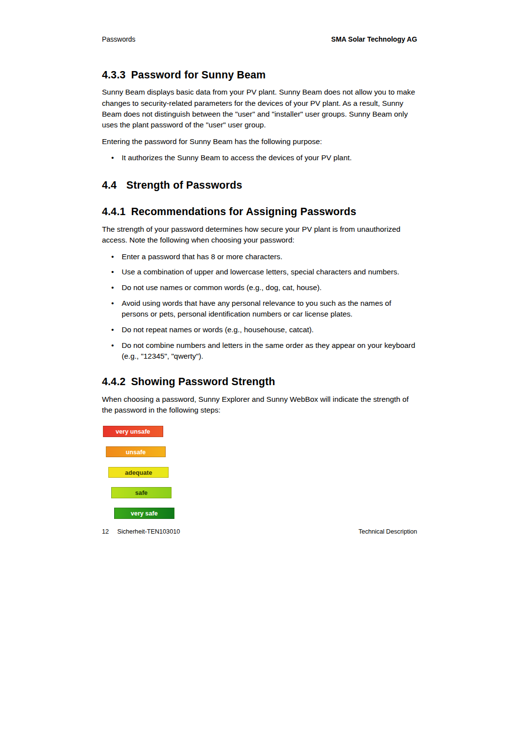Passwords
SMA Solar Technology AG
4.3.3 Password for Sunny Beam
Sunny Beam displays basic data from your PV plant. Sunny Beam does not allow you to make changes to security-related parameters for the devices of your PV plant. As a result, Sunny Beam does not distinguish between the "user" and "installer" user groups. Sunny Beam only uses the plant password of the "user" user group.
Entering the password for Sunny Beam has the following purpose:
It authorizes the Sunny Beam to access the devices of your PV plant.
4.4 Strength of Passwords
4.4.1 Recommendations for Assigning Passwords
The strength of your password determines how secure your PV plant is from unauthorized access. Note the following when choosing your password:
Enter a password that has 8 or more characters.
Use a combination of upper and lowercase letters, special characters and numbers.
Do not use names or common words (e.g., dog, cat, house).
Avoid using words that have any personal relevance to you such as the names of persons or pets, personal identification numbers or car license plates.
Do not repeat names or words (e.g., househouse, catcat).
Do not combine numbers and letters in the same order as they appear on your keyboard (e.g., "12345", "qwerty").
4.4.2 Showing Password Strength
When choosing a password, Sunny Explorer and Sunny WebBox will indicate the strength of the password in the following steps:
very unsafe
unsafe
adequate
safe
very safe
12 Sicherheit-TEN103010
Technical Description